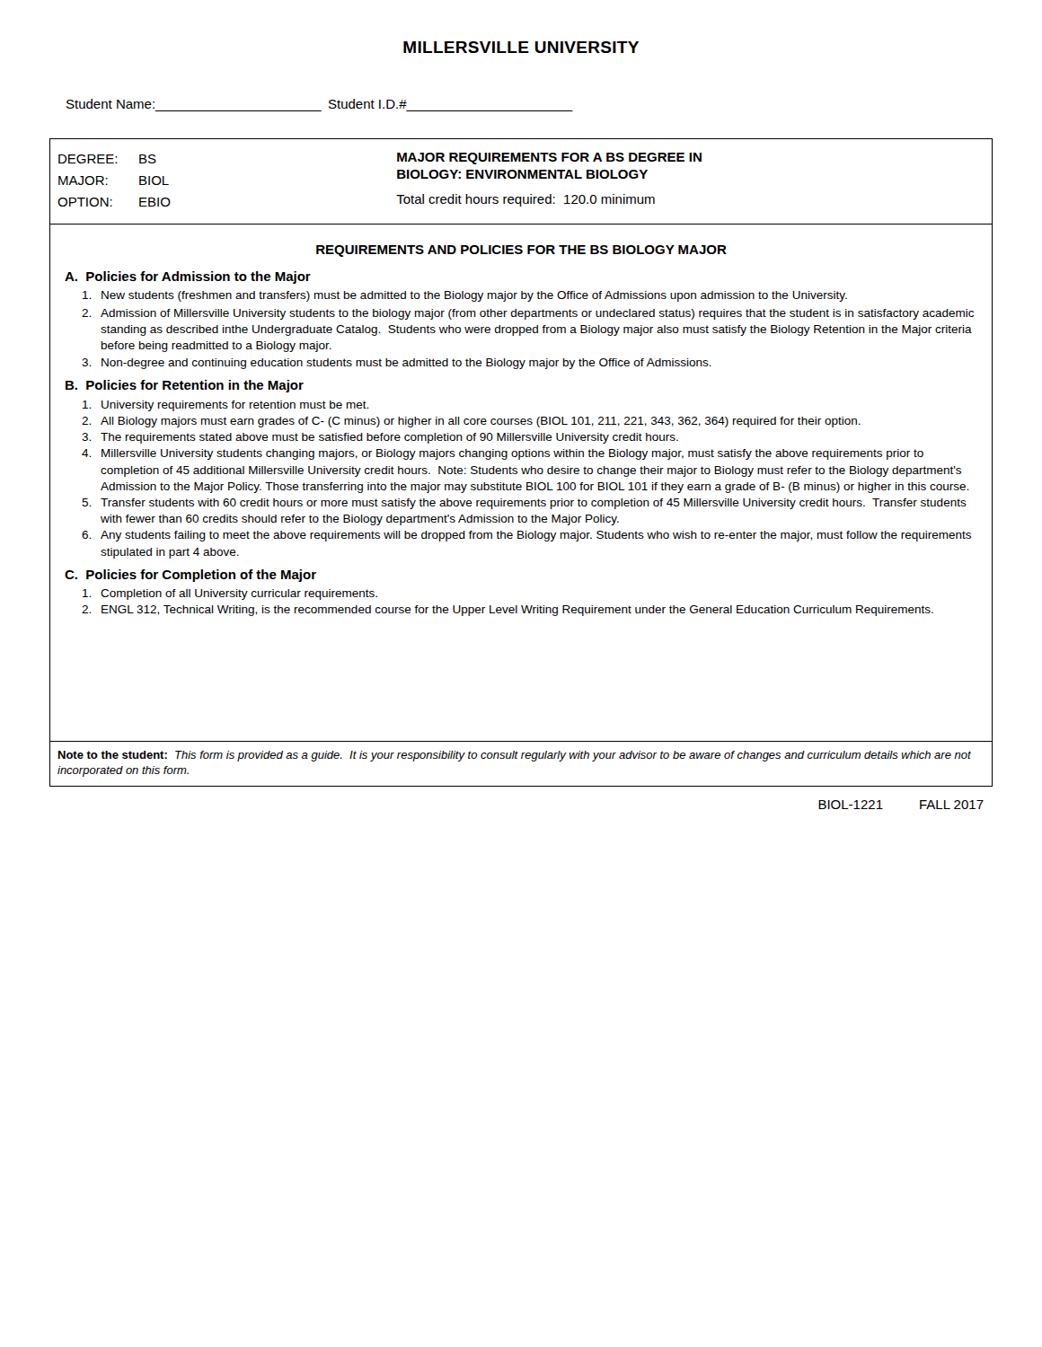MILLERSVILLE UNIVERSITY
Student Name:_________________________ Student I.D.#_________________________
| DEGREE: BS MAJOR: BIOL OPTION: EBIO | MAJOR REQUIREMENTS FOR A BS DEGREE IN BIOLOGY: ENVIRONMENTAL BIOLOGY Total credit hours required: 120.0 minimum |
REQUIREMENTS AND POLICIES FOR THE BS BIOLOGY MAJOR
A. Policies for Admission to the Major
New students (freshmen and transfers) must be admitted to the Biology major by the Office of Admissions upon admission to the University.
Admission of Millersville University students to the biology major (from other departments or undeclared status) requires that the student is in satisfactory academic standing as described inthe Undergraduate Catalog. Students who were dropped from a Biology major also must satisfy the Biology Retention in the Major criteria before being readmitted to a Biology major.
Non-degree and continuing education students must be admitted to the Biology major by the Office of Admissions.
B. Policies for Retention in the Major
University requirements for retention must be met.
All Biology majors must earn grades of C- (C minus) or higher in all core courses (BIOL 101, 211, 221, 343, 362, 364) required for their option.
The requirements stated above must be satisfied before completion of 90 Millersville University credit hours.
Millersville University students changing majors, or Biology majors changing options within the Biology major, must satisfy the above requirements prior to completion of 45 additional Millersville University credit hours. Note: Students who desire to change their major to Biology must refer to the Biology department's Admission to the Major Policy. Those transferring into the major may substitute BIOL 100 for BIOL 101 if they earn a grade of B- (B minus) or higher in this course.
Transfer students with 60 credit hours or more must satisfy the above requirements prior to completion of 45 Millersville University credit hours. Transfer students with fewer than 60 credits should refer to the Biology department's Admission to the Major Policy.
Any students failing to meet the above requirements will be dropped from the Biology major. Students who wish to re-enter the major, must follow the requirements stipulated in part 4 above.
C. Policies for Completion of the Major
Completion of all University curricular requirements.
ENGL 312, Technical Writing, is the recommended course for the Upper Level Writing Requirement under the General Education Curriculum Requirements.
Note to the student: This form is provided as a guide. It is your responsibility to consult regularly with your advisor to be aware of changes and curriculum details which are not incorporated on this form.
BIOL-1221 FALL 2017